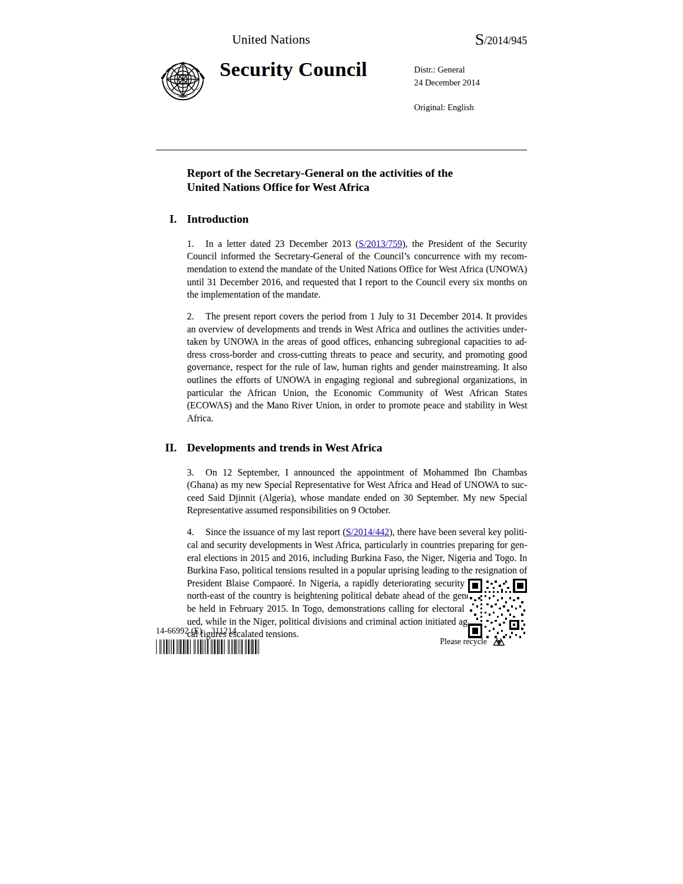United Nations
S/2014/945
Security Council
Distr.: General
24 December 2014
Original: English
Report of the Secretary-General on the activities of the
United Nations Office for West Africa
I.
Introduction
1. In a letter dated 23 December 2013 (S/2013/759), the President of the Security Council informed the Secretary-General of the Council’s concurrence with my recommendation to extend the mandate of the United Nations Office for West Africa (UNOWA) until 31 December 2016, and requested that I report to the Council every six months on the implementation of the mandate.
2. The present report covers the period from 1 July to 31 December 2014. It provides an overview of developments and trends in West Africa and outlines the activities undertaken by UNOWA in the areas of good offices, enhancing subregional capacities to address cross-border and cross-cutting threats to peace and security, and promoting good governance, respect for the rule of law, human rights and gender mainstreaming. It also outlines the efforts of UNOWA in engaging regional and subregional organizations, in particular the African Union, the Economic Community of West African States (ECOWAS) and the Mano River Union, in order to promote peace and stability in West Africa.
II.
Developments and trends in West Africa
3. On 12 September, I announced the appointment of Mohammed Ibn Chambas (Ghana) as my new Special Representative for West Africa and Head of UNOWA to succeed Said Djinnit (Algeria), whose mandate ended on 30 September. My new Special Representative assumed responsibilities on 9 October.
4. Since the issuance of my last report (S/2014/442), there have been several key political and security developments in West Africa, particularly in countries preparing for general elections in 2015 and 2016, including Burkina Faso, the Niger, Nigeria and Togo. In Burkina Faso, political tensions resulted in a popular uprising leading to the resignation of President Blaise Compaoré. In Nigeria, a rapidly deteriorating security situation in the north-east of the country is heightening political debate ahead of the general elections to be held in February 2015. In Togo, demonstrations calling for electoral reforms continued, while in the Niger, political divisions and criminal action initiated against key political figures escalated tensions.
14-66992 (E) 311214
Please recycle